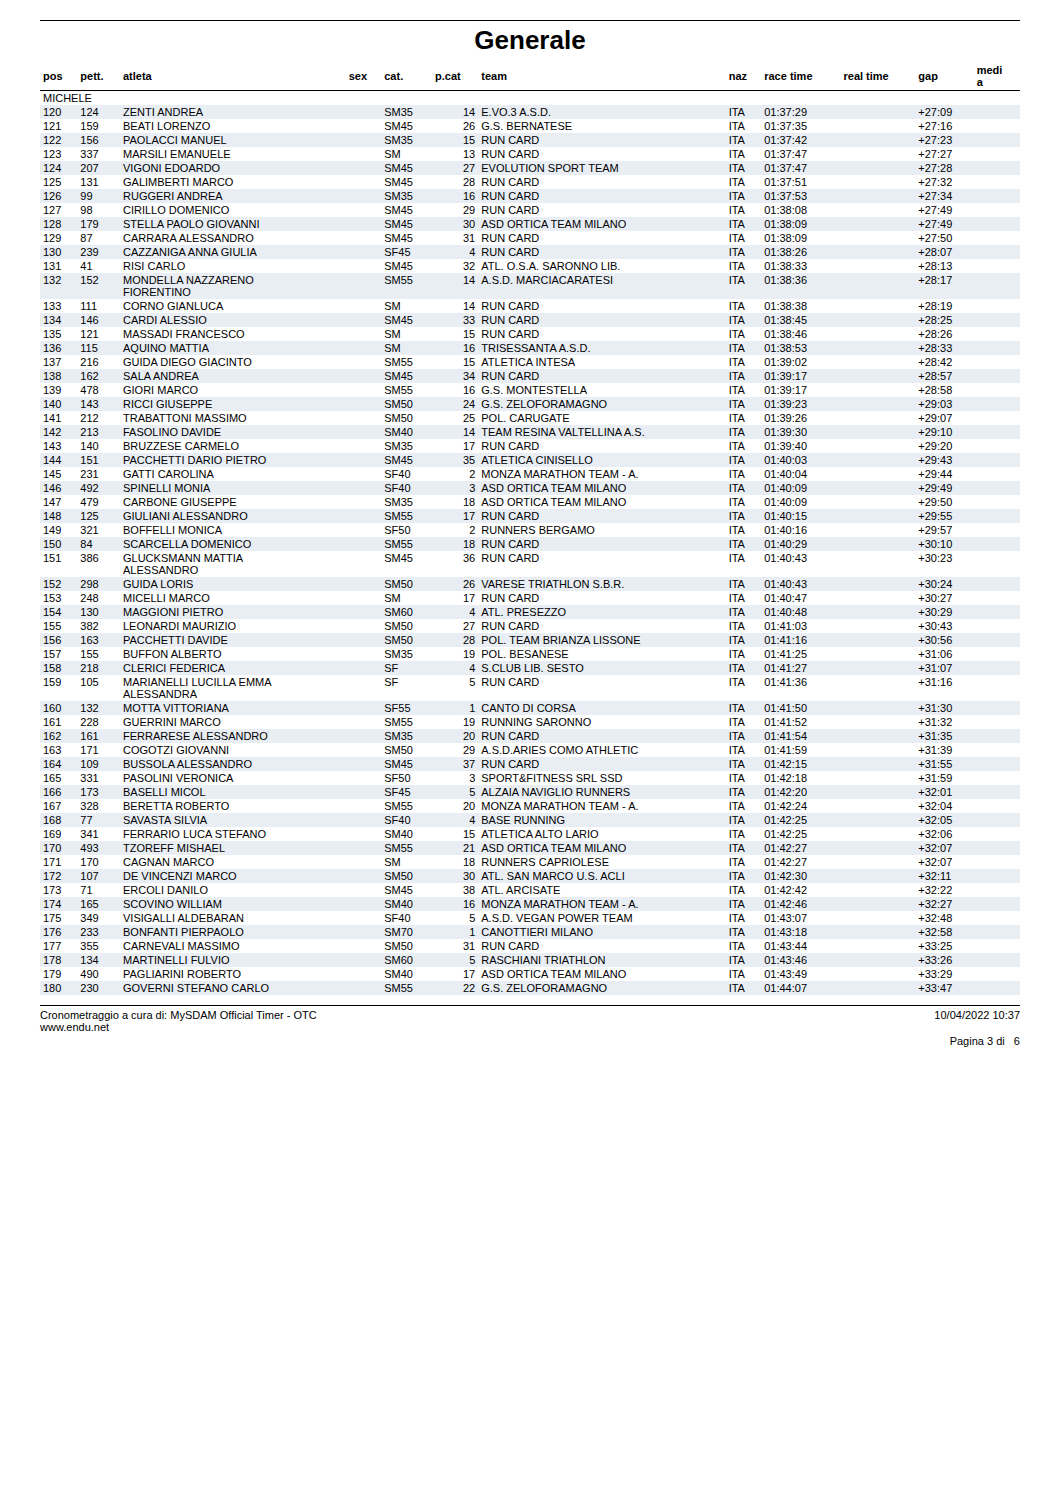Generale
| pos | pett. | atleta | sex | cat. | p.cat | team | naz | race time | real time | gap | medi a |
| --- | --- | --- | --- | --- | --- | --- | --- | --- | --- | --- | --- |
| MICHELE |
| 120 | 124 | ZENTI ANDREA | | SM35 | 14 | E.VO.3 A.S.D. | ITA | 01:37:29 | | +27:09 | |
| 121 | 159 | BEATI LORENZO | | SM45 | 26 | G.S. BERNATESE | ITA | 01:37:35 | | +27:16 | |
| 122 | 156 | PAOLACCI MANUEL | | SM35 | 15 | RUN CARD | ITA | 01:37:42 | | +27:23 | |
| 123 | 337 | MARSILI EMANUELE | | SM | 13 | RUN CARD | ITA | 01:37:47 | | +27:27 | |
| 124 | 207 | VIGONI EDOARDO | | SM45 | 27 | EVOLUTION SPORT TEAM | ITA | 01:37:47 | | +27:28 | |
| 125 | 131 | GALIMBERTI MARCO | | SM45 | 28 | RUN CARD | ITA | 01:37:51 | | +27:32 | |
| 126 | 99 | RUGGERI ANDREA | | SM35 | 16 | RUN CARD | ITA | 01:37:53 | | +27:34 | |
| 127 | 98 | CIRILLO DOMENICO | | SM45 | 29 | RUN CARD | ITA | 01:38:08 | | +27:49 | |
| 128 | 179 | STELLA PAOLO GIOVANNI | | SM45 | 30 | ASD ORTICA TEAM MILANO | ITA | 01:38:09 | | +27:49 | |
| 129 | 87 | CARRARA ALESSANDRO | | SM45 | 31 | RUN CARD | ITA | 01:38:09 | | +27:50 | |
| 130 | 239 | CAZZANIGA ANNA GIULIA | | SF45 | 4 | RUN CARD | ITA | 01:38:26 | | +28:07 | |
| 131 | 41 | RISI CARLO | | SM45 | 32 | ATL. O.S.A. SARONNO LIB. | ITA | 01:38:33 | | +28:13 | |
| 132 | 152 | MONDELLA NAZZARENO FIORENTINO | | SM55 | 14 | A.S.D. MARCIACARATESI | ITA | 01:38:36 | | +28:17 | |
| 133 | 111 | CORNO GIANLUCA | | SM | 14 | RUN CARD | ITA | 01:38:38 | | +28:19 | |
| 134 | 146 | CARDI ALESSIO | | SM45 | 33 | RUN CARD | ITA | 01:38:45 | | +28:25 | |
| 135 | 121 | MASSADI FRANCESCO | | SM | 15 | RUN CARD | ITA | 01:38:46 | | +28:26 | |
| 136 | 115 | AQUINO MATTIA | | SM | 16 | TRISESSANTA A.S.D. | ITA | 01:38:53 | | +28:33 | |
| 137 | 216 | GUIDA DIEGO GIACINTO | | SM55 | 15 | ATLETICA INTESA | ITA | 01:39:02 | | +28:42 | |
| 138 | 162 | SALA ANDREA | | SM45 | 34 | RUN CARD | ITA | 01:39:17 | | +28:57 | |
| 139 | 478 | GIORI MARCO | | SM55 | 16 | G.S. MONTESTELLA | ITA | 01:39:17 | | +28:58 | |
| 140 | 143 | RICCI GIUSEPPE | | SM50 | 24 | G.S. ZELOFORAMAGNO | ITA | 01:39:23 | | +29:03 | |
| 141 | 212 | TRABATTONI MASSIMO | | SM50 | 25 | POL. CARUGATE | ITA | 01:39:26 | | +29:07 | |
| 142 | 213 | FASOLINO DAVIDE | | SM40 | 14 | TEAM RESINA VALTELLINA A.S. | ITA | 01:39:30 | | +29:10 | |
| 143 | 140 | BRUZZESE CARMELO | | SM35 | 17 | RUN CARD | ITA | 01:39:40 | | +29:20 | |
| 144 | 151 | PACCHETTI DARIO PIETRO | | SM45 | 35 | ATLETICA CINISELLO | ITA | 01:40:03 | | +29:43 | |
| 145 | 231 | GATTI CAROLINA | | SF40 | 2 | MONZA MARATHON TEAM - A. | ITA | 01:40:04 | | +29:44 | |
| 146 | 492 | SPINELLI MONIA | | SF40 | 3 | ASD ORTICA TEAM MILANO | ITA | 01:40:09 | | +29:49 | |
| 147 | 479 | CARBONE GIUSEPPE | | SM35 | 18 | ASD ORTICA TEAM MILANO | ITA | 01:40:09 | | +29:50 | |
| 148 | 125 | GIULIANI ALESSANDRO | | SM55 | 17 | RUN CARD | ITA | 01:40:15 | | +29:55 | |
| 149 | 321 | BOFFELLI MONICA | | SF50 | 2 | RUNNERS BERGAMO | ITA | 01:40:16 | | +29:57 | |
| 150 | 84 | SCARCELLA DOMENICO | | SM55 | 18 | RUN CARD | ITA | 01:40:29 | | +30:10 | |
| 151 | 386 | GLUCKSMANN MATTIA ALESSANDRO | | SM45 | 36 | RUN CARD | ITA | 01:40:43 | | +30:23 | |
| 152 | 298 | GUIDA LORIS | | SM50 | 26 | VARESE TRIATHLON S.B.R. | ITA | 01:40:43 | | +30:24 | |
| 153 | 248 | MICELLI MARCO | | SM | 17 | RUN CARD | ITA | 01:40:47 | | +30:27 | |
| 154 | 130 | MAGGIONI PIETRO | | SM60 | 4 | ATL. PRESEZZO | ITA | 01:40:48 | | +30:29 | |
| 155 | 382 | LEONARDI MAURIZIO | | SM50 | 27 | RUN CARD | ITA | 01:41:03 | | +30:43 | |
| 156 | 163 | PACCHETTI DAVIDE | | SM50 | 28 | POL. TEAM BRIANZA LISSONE | ITA | 01:41:16 | | +30:56 | |
| 157 | 155 | BUFFON ALBERTO | | SM35 | 19 | POL. BESANESE | ITA | 01:41:25 | | +31:06 | |
| 158 | 218 | CLERICI FEDERICA | | SF | 4 | S.CLUB LIB. SESTO | ITA | 01:41:27 | | +31:07 | |
| 159 | 105 | MARIANELLI LUCILLA EMMA ALESSANDRA | | SF | 5 | RUN CARD | ITA | 01:41:36 | | +31:16 | |
| 160 | 132 | MOTTA VITTORIANA | | SF55 | 1 | CANTO DI CORSA | ITA | 01:41:50 | | +31:30 | |
| 161 | 228 | GUERRINI MARCO | | SM55 | 19 | RUNNING SARONNO | ITA | 01:41:52 | | +31:32 | |
| 162 | 161 | FERRARESE ALESSANDRO | | SM35 | 20 | RUN CARD | ITA | 01:41:54 | | +31:35 | |
| 163 | 171 | COGOTZI GIOVANNI | | SM50 | 29 | A.S.D.ARIES COMO ATHLETIC | ITA | 01:41:59 | | +31:39 | |
| 164 | 109 | BUSSOLA ALESSANDRO | | SM45 | 37 | RUN CARD | ITA | 01:42:15 | | +31:55 | |
| 165 | 331 | PASOLINI VERONICA | | SF50 | 3 | SPORT&FITNESS SRL SSD | ITA | 01:42:18 | | +31:59 | |
| 166 | 173 | BASELLI MICOL | | SF45 | 5 | ALZAIA NAVIGLIO RUNNERS | ITA | 01:42:20 | | +32:01 | |
| 167 | 328 | BERETTA ROBERTO | | SM55 | 20 | MONZA MARATHON TEAM - A. | ITA | 01:42:24 | | +32:04 | |
| 168 | 77 | SAVASTA SILVIA | | SF40 | 4 | BASE RUNNING | ITA | 01:42:25 | | +32:05 | |
| 169 | 341 | FERRARIO LUCA STEFANO | | SM40 | 15 | ATLETICA ALTO LARIO | ITA | 01:42:25 | | +32:06 | |
| 170 | 493 | TZOREFF MISHAEL | | SM55 | 21 | ASD ORTICA TEAM MILANO | ITA | 01:42:27 | | +32:07 | |
| 171 | 170 | CAGNAN MARCO | | SM | 18 | RUNNERS CAPRIOLESE | ITA | 01:42:27 | | +32:07 | |
| 172 | 107 | DE VINCENZI MARCO | | SM50 | 30 | ATL. SAN MARCO U.S. ACLI | ITA | 01:42:30 | | +32:11 | |
| 173 | 71 | ERCOLI DANILO | | SM45 | 38 | ATL. ARCISATE | ITA | 01:42:42 | | +32:22 | |
| 174 | 165 | SCOVINO WILLIAM | | SM40 | 16 | MONZA MARATHON TEAM - A. | ITA | 01:42:46 | | +32:27 | |
| 175 | 349 | VISIGALLI ALDEBARAN | | SF40 | 5 | A.S.D. VEGAN POWER TEAM | ITA | 01:43:07 | | +32:48 | |
| 176 | 233 | BONFANTI PIERPAOLO | | SM70 | 1 | CANOTTIERI MILANO | ITA | 01:43:18 | | +32:58 | |
| 177 | 355 | CARNEVALI MASSIMO | | SM50 | 31 | RUN CARD | ITA | 01:43:44 | | +33:25 | |
| 178 | 134 | MARTINELLI FULVIO | | SM60 | 5 | RASCHIANI TRIATHLON | ITA | 01:43:46 | | +33:26 | |
| 179 | 490 | PAGLIARINI ROBERTO | | SM40 | 17 | ASD ORTICA TEAM MILANO | ITA | 01:43:49 | | +33:29 | |
| 180 | 230 | GOVERNI STEFANO CARLO | | SM55 | 22 | G.S. ZELOFORAMAGNO | ITA | 01:44:07 | | +33:47 | |
Cronometraggio a cura di: MySDAM Official Timer - OTC
www.endu.net
10/04/2022 10:37
Pagina 3 di 6